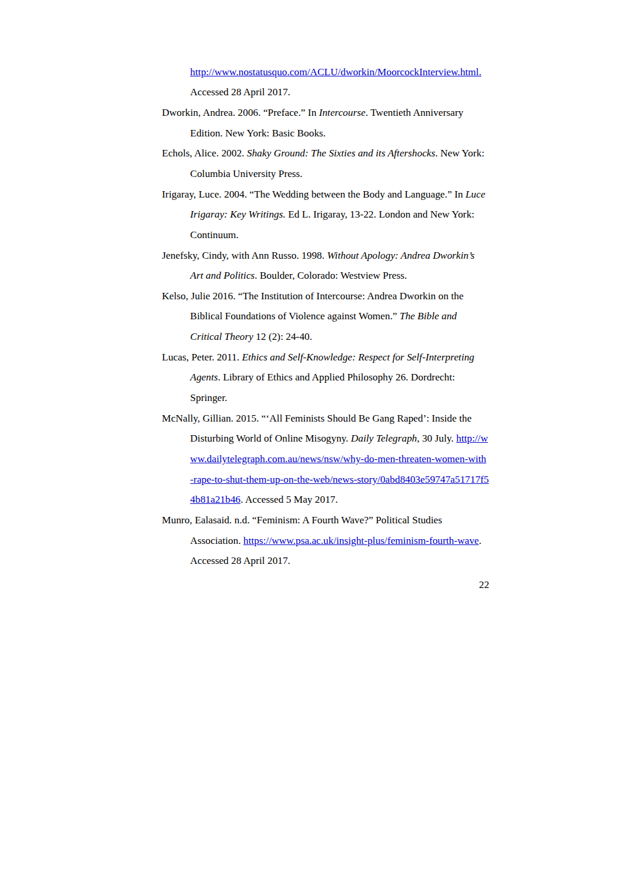http://www.nostatusquo.com/ACLU/dworkin/MoorcockInterview.html.
Accessed 28 April 2017.
Dworkin, Andrea. 2006. “Preface.” In Intercourse. Twentieth Anniversary Edition. New York: Basic Books.
Echols, Alice. 2002. Shaky Ground: The Sixties and its Aftershocks. New York: Columbia University Press.
Irigaray, Luce. 2004. “The Wedding between the Body and Language.” In Luce Irigaray: Key Writings. Ed L. Irigaray, 13-22. London and New York: Continuum.
Jenefsky, Cindy, with Ann Russo. 1998. Without Apology: Andrea Dworkin’s Art and Politics. Boulder, Colorado: Westview Press.
Kelso, Julie 2016. “The Institution of Intercourse: Andrea Dworkin on the Biblical Foundations of Violence against Women.” The Bible and Critical Theory 12 (2): 24-40.
Lucas, Peter. 2011. Ethics and Self-Knowledge: Respect for Self-Interpreting Agents. Library of Ethics and Applied Philosophy 26. Dordrecht: Springer.
McNally, Gillian. 2015. “‘All Feminists Should Be Gang Raped’: Inside the Disturbing World of Online Misogyny. Daily Telegraph, 30 July. http://www.dailytelegraph.com.au/news/nsw/why-do-men-threaten-women-with-rape-to-shut-them-up-on-the-web/news-story/0abd8403e59747a51717f54b81a21b46. Accessed 5 May 2017.
Munro, Ealasaid. n.d. “Feminism: A Fourth Wave?” Political Studies Association. https://www.psa.ac.uk/insight-plus/feminism-fourth-wave. Accessed 28 April 2017.
22